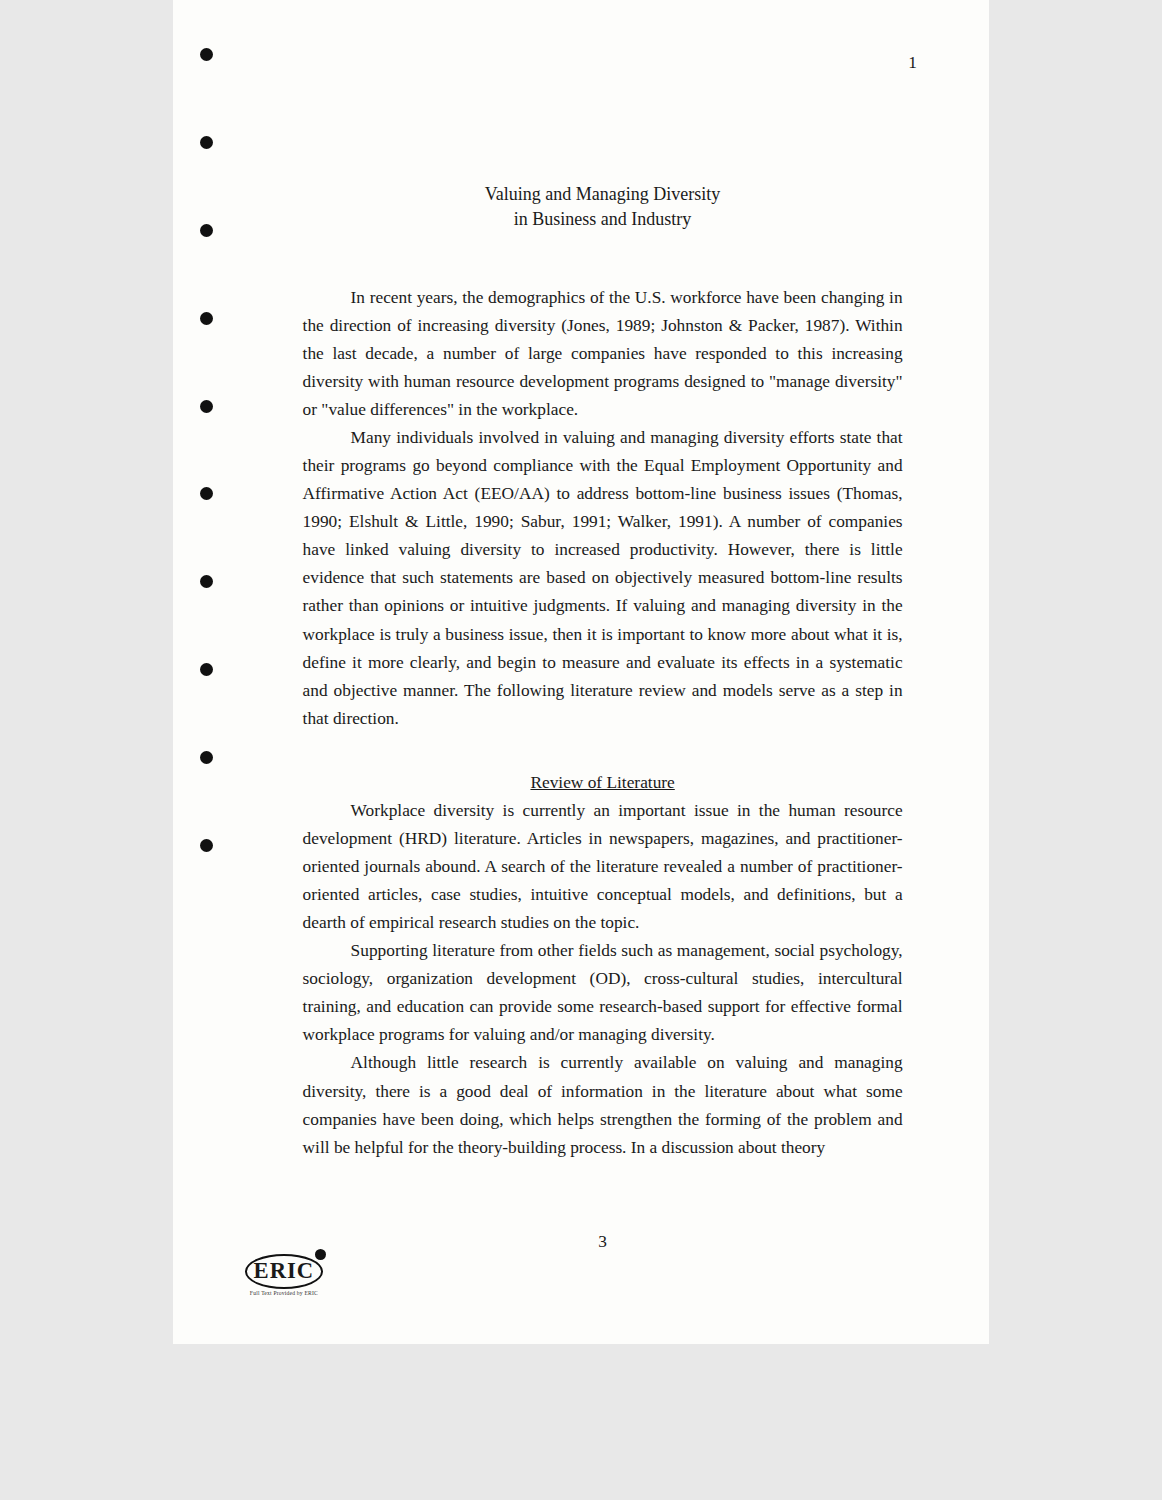1
Valuing and Managing Diversity
in Business and Industry
In recent years, the demographics of the U.S. workforce have been changing in the direction of increasing diversity (Jones, 1989; Johnston & Packer, 1987). Within the last decade, a number of large companies have responded to this increasing diversity with human resource development programs designed to "manage diversity" or "value differences" in the workplace.
Many individuals involved in valuing and managing diversity efforts state that their programs go beyond compliance with the Equal Employment Opportunity and Affirmative Action Act (EEO/AA) to address bottom-line business issues (Thomas, 1990; Elshult & Little, 1990; Sabur, 1991; Walker, 1991). A number of companies have linked valuing diversity to increased productivity. However, there is little evidence that such statements are based on objectively measured bottom-line results rather than opinions or intuitive judgments. If valuing and managing diversity in the workplace is truly a business issue, then it is important to know more about what it is, define it more clearly, and begin to measure and evaluate its effects in a systematic and objective manner. The following literature review and models serve as a step in that direction.
Review of Literature
Workplace diversity is currently an important issue in the human resource development (HRD) literature. Articles in newspapers, magazines, and practitioner-oriented journals abound. A search of the literature revealed a number of practitioner-oriented articles, case studies, intuitive conceptual models, and definitions, but a dearth of empirical research studies on the topic.
Supporting literature from other fields such as management, social psychology, sociology, organization development (OD), cross-cultural studies, intercultural training, and education can provide some research-based support for effective formal workplace programs for valuing and/or managing diversity.
Although little research is currently available on valuing and managing diversity, there is a good deal of information in the literature about what some companies have been doing, which helps strengthen the forming of the problem and will be helpful for the theory-building process. In a discussion about theory
ERIC
Full Text Provided by ERIC
3